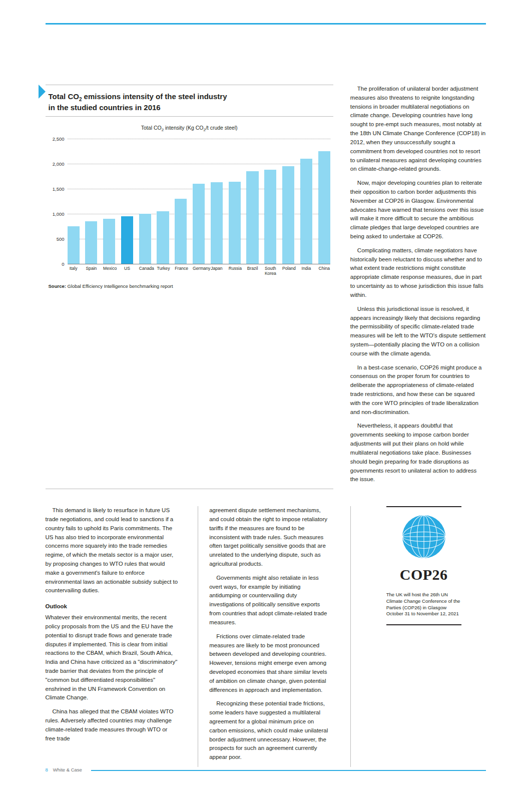Total CO2 emissions intensity of the steel industry
in the studied countries in 2016
Total CO2 intensity (Kg CO2/t crude steel)
2,500
2,000
1,500
1,000
500
0
Italy Spain Mexico US Canada Turkey France Germany Japan Russia Brazil South
Korea Poland India China
Source: Global Efficiency Intelligence benchmarking report
The proliferation of unilateral border adjustment measures also threatens to reignite longstanding tensions in broader multilateral negotiations on climate change. Developing countries have long sought to pre-empt such measures, most notably at the 18th UN Climate Change Conference (COP18) in 2012, when they unsuccessfully sought a commitment from developed countries not to resort to unilateral measures against developing countries on climate-change-related grounds.
Now, major developing countries plan to reiterate their opposition to carbon border adjustments this November at COP26 in Glasgow. Environmental advocates have warned that tensions over this issue will make it more difficult to secure the ambitious climate pledges that large developed countries are being asked to undertake at COP26.
Complicating matters, climate negotiators have historically been reluctant to discuss whether and to what extent trade restrictions might constitute appropriate climate response measures, due in part to uncertainty as to whose jurisdiction this issue falls within.
Unless this jurisdictional issue is resolved, it appears increasingly likely that decisions regarding the permissibility of specific climate-related trade measures will be left to the WTO's dispute settlement system—potentially placing the WTO on a collision course with the climate agenda.
In a best-case scenario, COP26 might produce a consensus on the proper forum for countries to deliberate the appropriateness of climate-related trade restrictions, and how these can be squared with the core WTO principles of trade liberalization and non-discrimination.
Nevertheless, it appears doubtful that governments seeking to impose carbon border adjustments will put their plans on hold while multilateral negotiations take place. Businesses should begin preparing for trade disruptions as governments resort to unilateral action to address the issue.
This demand is likely to resurface in future US trade negotiations, and could lead to sanctions if a country fails to uphold its Paris commitments. The US has also tried to incorporate environmental concerns more squarely into the trade remedies regime, of which the metals sector is a major user, by proposing changes to WTO rules that would make a government's failure to enforce environmental laws an actionable subsidy subject to countervailing duties.
Outlook
Whatever their environmental merits, the recent policy proposals from the US and the EU have the potential to disrupt trade flows and generate trade disputes if implemented. This is clear from initial reactions to the CBAM, which Brazil, South Africa, India and China have criticized as a "discriminatory" trade barrier that deviates from the principle of "common but differentiated responsibilities" enshrined in the UN Framework Convention on Climate Change.
China has alleged that the CBAM violates WTO rules. Adversely affected countries may challenge climate-related trade measures through WTO or free trade
agreement dispute settlement mechanisms, and could obtain the right to impose retaliatory tariffs if the measures are found to be inconsistent with trade rules. Such measures often target politically sensitive goods that are unrelated to the underlying dispute, such as agricultural products.
Governments might also retaliate in less overt ways, for example by initiating antidumping or countervailing duty investigations of politically sensitive exports from countries that adopt climate-related trade measures.
Frictions over climate-related trade measures are likely to be most pronounced between developed and developing countries. However, tensions might emerge even among developed economies that share similar levels of ambition on climate change, given potential differences in approach and implementation.
Recognizing these potential trade frictions, some leaders have suggested a multilateral agreement for a global minimum price on carbon emissions, which could make unilateral border adjustment unnecessary. However, the prospects for such an agreement currently appear poor.
COP26
The UK will host the 26th UN Climate Change Conference of the Parties (COP26) in Glasgow October 31 to November 12, 2021
8 White & Case